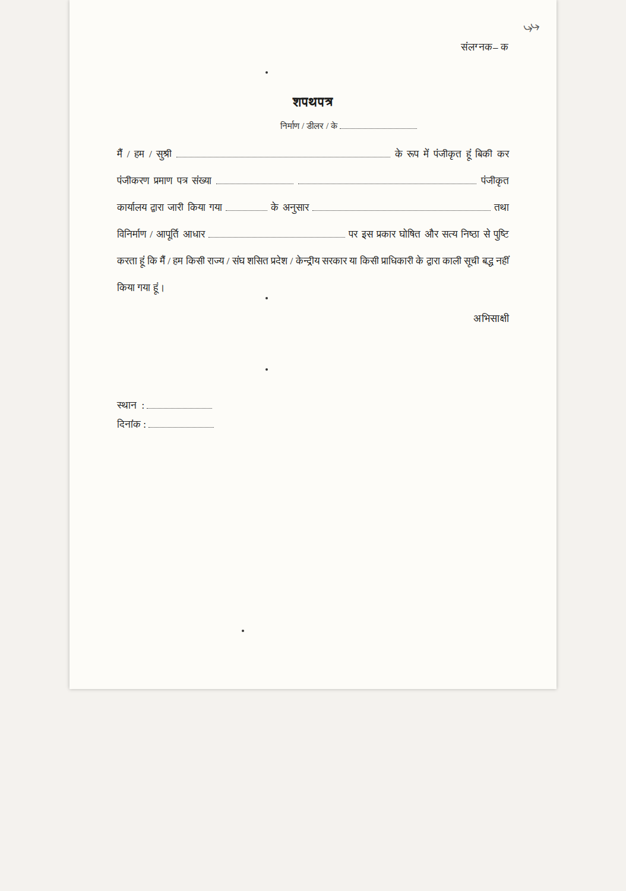⤷⤷
संलग्नक– क
शपथपत्र
निर्माण / डीलर / के
मैं / हम / सुश्री के रूप में पंजीकृत हूं बिकी कर पंजीकरण प्रमाण पत्र संख्या पंजीकृत कार्यालय द्वारा जारी किया गया के अनुसार तथा विनिर्माण / आपूर्ति आधार पर इस प्रकार घोषित और सत्य निष्ठा से पुष्टि करता हूं कि मैं / हम किसी राज्य / संघ शसित प्रदेश / केन्द्रीय सरकार या किसी प्राधिकारी के द्वारा काली सूची बद्ध नहीं किया गया हूं।
अभिसाक्षी
स्थान :
दिनांक :